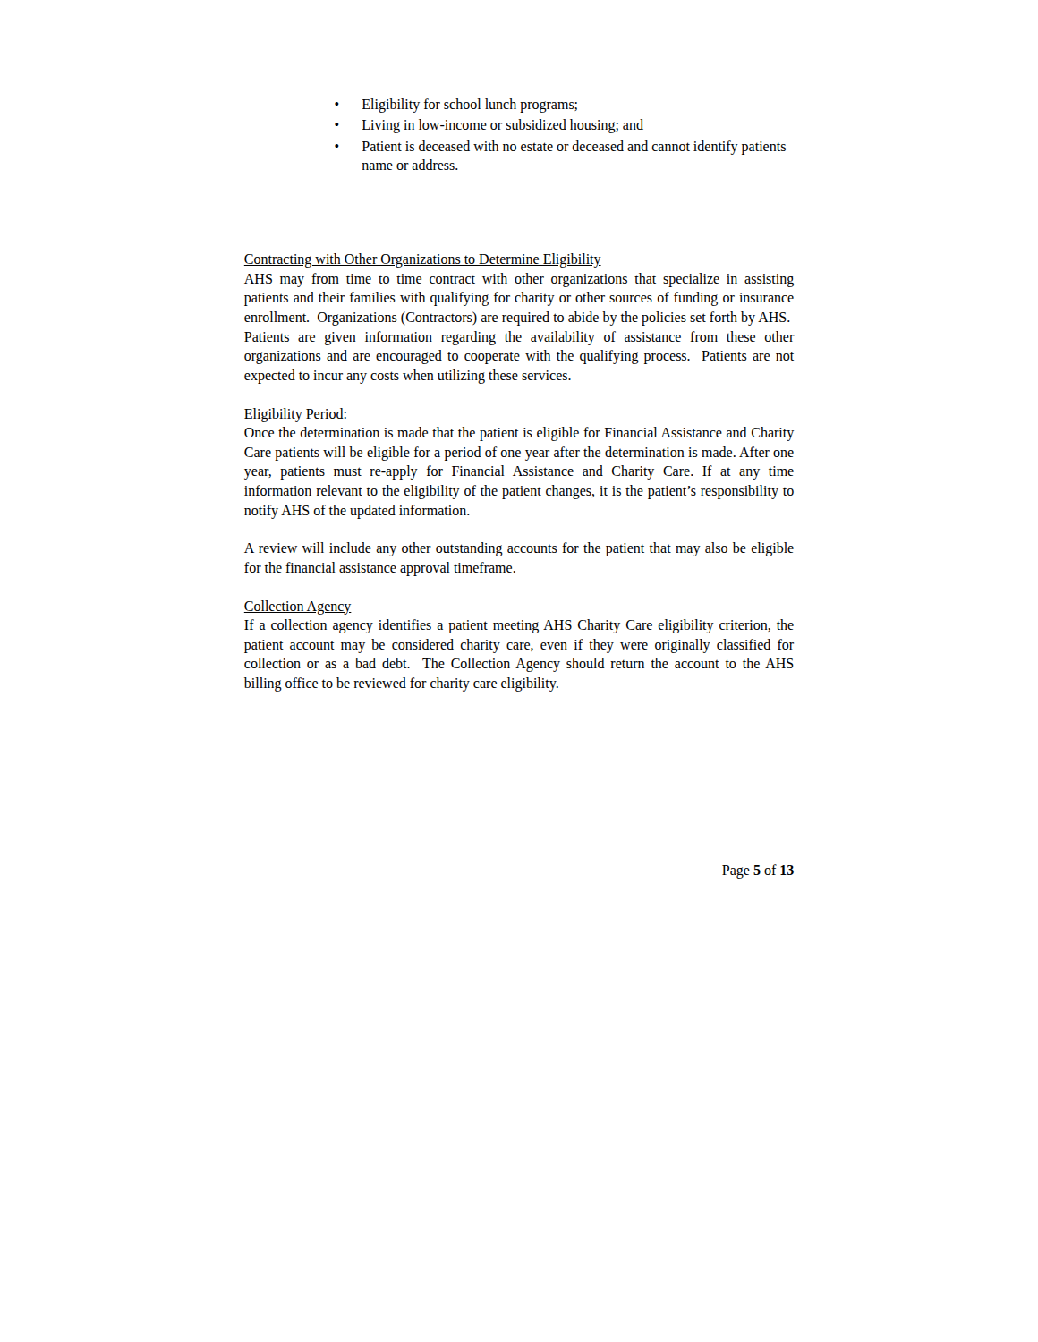Eligibility for school lunch programs;
Living in low-income or subsidized housing; and
Patient is deceased with no estate or deceased and cannot identify patients name or address.
Contracting with Other Organizations to Determine Eligibility
AHS may from time to time contract with other organizations that specialize in assisting patients and their families with qualifying for charity or other sources of funding or insurance enrollment. Organizations (Contractors) are required to abide by the policies set forth by AHS. Patients are given information regarding the availability of assistance from these other organizations and are encouraged to cooperate with the qualifying process. Patients are not expected to incur any costs when utilizing these services.
Eligibility Period:
Once the determination is made that the patient is eligible for Financial Assistance and Charity Care patients will be eligible for a period of one year after the determination is made. After one year, patients must re-apply for Financial Assistance and Charity Care. If at any time information relevant to the eligibility of the patient changes, it is the patient’s responsibility to notify AHS of the updated information.
A review will include any other outstanding accounts for the patient that may also be eligible for the financial assistance approval timeframe.
Collection Agency
If a collection agency identifies a patient meeting AHS Charity Care eligibility criterion, the patient account may be considered charity care, even if they were originally classified for collection or as a bad debt. The Collection Agency should return the account to the AHS billing office to be reviewed for charity care eligibility.
Page 5 of 13